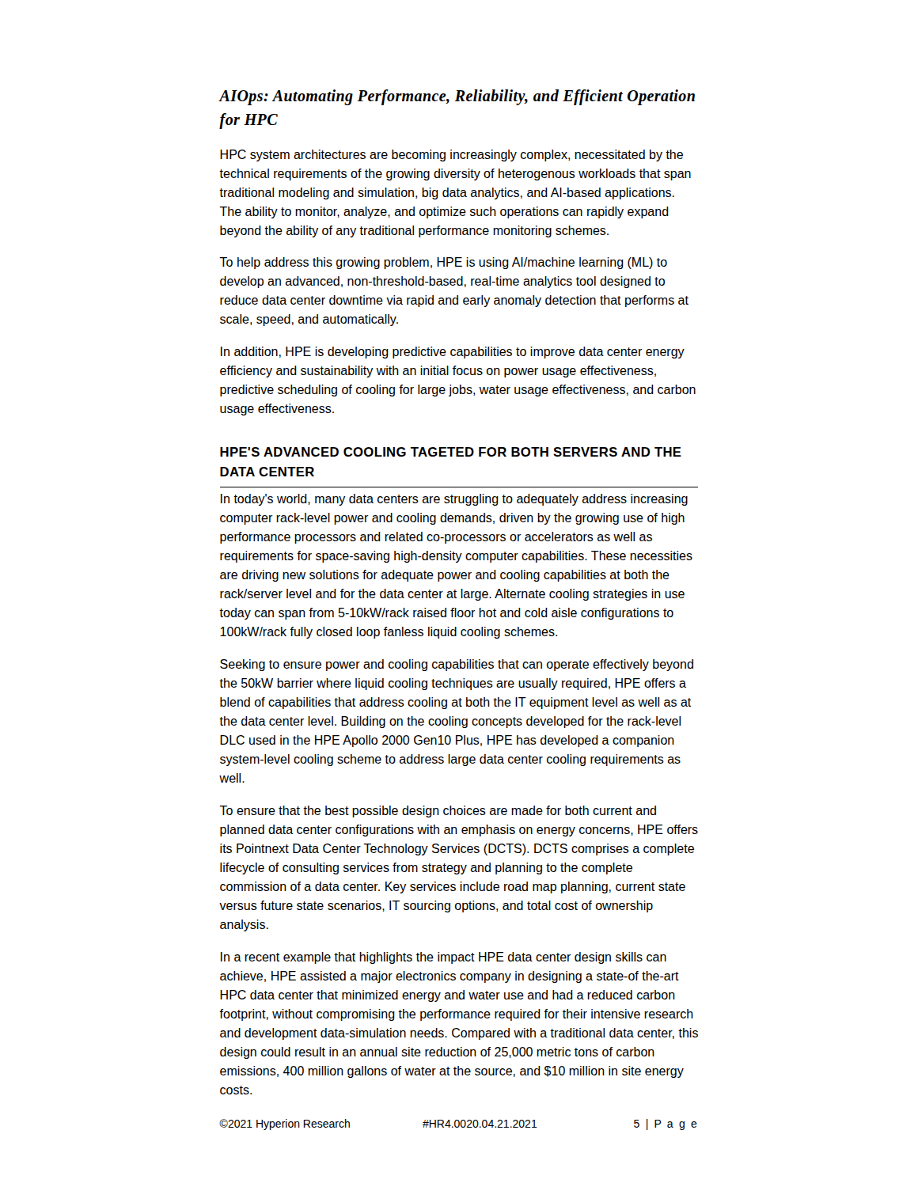AIOps: Automating Performance, Reliability, and Efficient Operation for HPC
HPC system architectures are becoming increasingly complex, necessitated by the technical requirements of the growing diversity of heterogenous workloads that span traditional modeling and simulation, big data analytics, and AI-based applications. The ability to monitor, analyze, and optimize such operations can rapidly expand beyond the ability of any traditional performance monitoring schemes.
To help address this growing problem, HPE is using AI/machine learning (ML) to develop an advanced, non-threshold-based, real-time analytics tool designed to reduce data center downtime via rapid and early anomaly detection that performs at scale, speed, and automatically.
In addition, HPE is developing predictive capabilities to improve data center energy efficiency and sustainability with an initial focus on power usage effectiveness, predictive scheduling of cooling for large jobs, water usage effectiveness, and carbon usage effectiveness.
HPE'S ADVANCED COOLING TAGETED FOR BOTH SERVERS AND THE DATA CENTER
In today's world, many data centers are struggling to adequately address increasing computer rack-level power and cooling demands, driven by the growing use of high performance processors and related co-processors or accelerators as well as requirements for space-saving high-density computer capabilities. These necessities are driving new solutions for adequate power and cooling capabilities at both the rack/server level and for the data center at large. Alternate cooling strategies in use today can span from 5-10kW/rack raised floor hot and cold aisle configurations to 100kW/rack fully closed loop fanless liquid cooling schemes.
Seeking to ensure power and cooling capabilities that can operate effectively beyond the 50kW barrier where liquid cooling techniques are usually required, HPE offers a blend of capabilities that address cooling at both the IT equipment level as well as at the data center level. Building on the cooling concepts developed for the rack-level DLC used in the HPE Apollo 2000 Gen10 Plus, HPE has developed a companion system-level cooling scheme to address large data center cooling requirements as well.
To ensure that the best possible design choices are made for both current and planned data center configurations with an emphasis on energy concerns, HPE offers its Pointnext Data Center Technology Services (DCTS). DCTS comprises a complete lifecycle of consulting services from strategy and planning to the complete commission of a data center. Key services include road map planning, current state versus future state scenarios, IT sourcing options, and total cost of ownership analysis.
In a recent example that highlights the impact HPE data center design skills can achieve, HPE assisted a major electronics company in designing a state-of the-art HPC data center that minimized energy and water use and had a reduced carbon footprint, without compromising the performance required for their intensive research and development data-simulation needs. Compared with a traditional data center, this design could result in an annual site reduction of 25,000 metric tons of carbon emissions, 400 million gallons of water at the source, and $10 million in site energy costs.
©2021 Hyperion Research #HR4.0020.04.21.2021 5 | P a g e